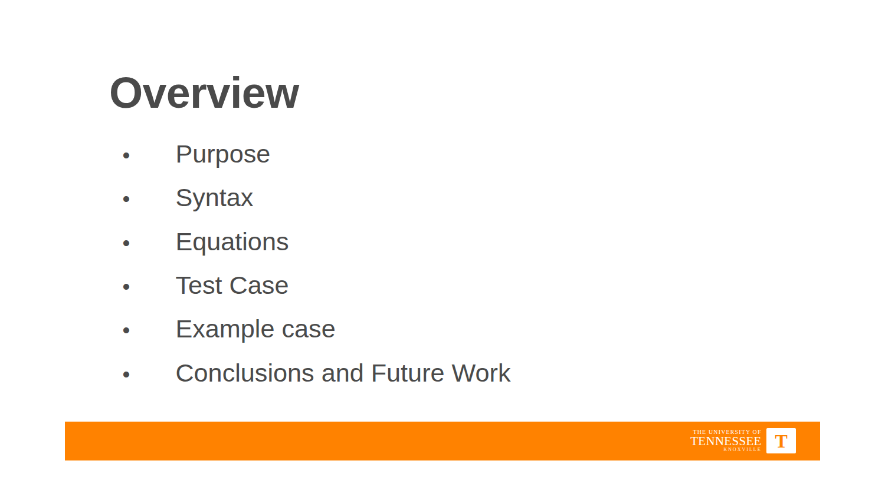Overview
Purpose
Syntax
Equations
Test Case
Example case
Conclusions and Future Work
The University of Tennessee Knoxville
T